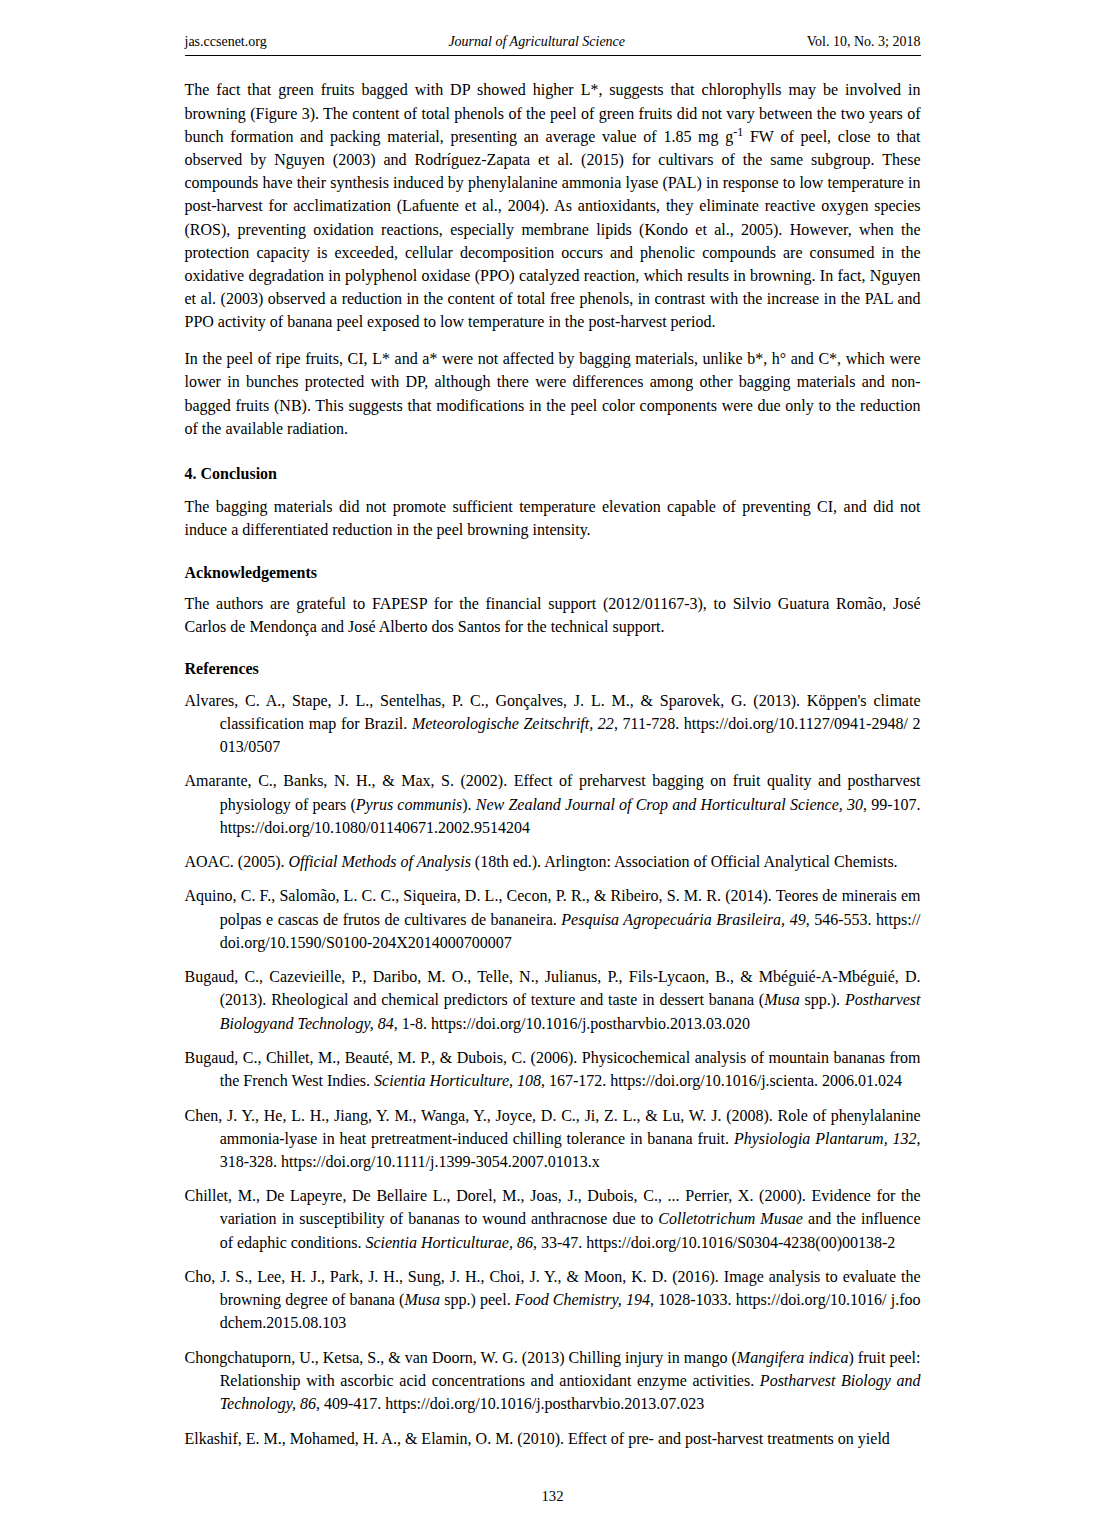jas.ccsenet.org Journal of Agricultural Science Vol. 10, No. 3; 2018
The fact that green fruits bagged with DP showed higher L*, suggests that chlorophylls may be involved in browning (Figure 3). The content of total phenols of the peel of green fruits did not vary between the two years of bunch formation and packing material, presenting an average value of 1.85 mg g-1 FW of peel, close to that observed by Nguyen (2003) and Rodríguez-Zapata et al. (2015) for cultivars of the same subgroup. These compounds have their synthesis induced by phenylalanine ammonia lyase (PAL) in response to low temperature in post-harvest for acclimatization (Lafuente et al., 2004). As antioxidants, they eliminate reactive oxygen species (ROS), preventing oxidation reactions, especially membrane lipids (Kondo et al., 2005). However, when the protection capacity is exceeded, cellular decomposition occurs and phenolic compounds are consumed in the oxidative degradation in polyphenol oxidase (PPO) catalyzed reaction, which results in browning. In fact, Nguyen et al. (2003) observed a reduction in the content of total free phenols, in contrast with the increase in the PAL and PPO activity of banana peel exposed to low temperature in the post-harvest period.
In the peel of ripe fruits, CI, L* and a* were not affected by bagging materials, unlike b*, h° and C*, which were lower in bunches protected with DP, although there were differences among other bagging materials and non-bagged fruits (NB). This suggests that modifications in the peel color components were due only to the reduction of the available radiation.
4. Conclusion
The bagging materials did not promote sufficient temperature elevation capable of preventing CI, and did not induce a differentiated reduction in the peel browning intensity.
Acknowledgements
The authors are grateful to FAPESP for the financial support (2012/01167-3), to Silvio Guatura Romão, José Carlos de Mendonça and José Alberto dos Santos for the technical support.
References
Alvares, C. A., Stape, J. L., Sentelhas, P. C., Gonçalves, J. L. M., & Sparovek, G. (2013). Köppen's climate classification map for Brazil. Meteorologische Zeitschrift, 22, 711-728. https://doi.org/10.1127/0941-2948/ 2013/0507
Amarante, C., Banks, N. H., & Max, S. (2002). Effect of preharvest bagging on fruit quality and postharvest physiology of pears (Pyrus communis). New Zealand Journal of Crop and Horticultural Science, 30, 99-107. https://doi.org/10.1080/01140671.2002.9514204
AOAC. (2005). Official Methods of Analysis (18th ed.). Arlington: Association of Official Analytical Chemists.
Aquino, C. F., Salomão, L. C. C., Siqueira, D. L., Cecon, P. R., & Ribeiro, S. M. R. (2014). Teores de minerais em polpas e cascas de frutos de cultivares de bananeira. Pesquisa Agropecuária Brasileira, 49, 546-553. https://doi.org/10.1590/S0100-204X2014000700007
Bugaud, C., Cazevieille, P., Daribo, M. O., Telle, N., Julianus, P., Fils-Lycaon, B., & Mbéguié-A-Mbéguié, D. (2013). Rheological and chemical predictors of texture and taste in dessert banana (Musa spp.). Postharvest Biologyand Technology, 84, 1-8. https://doi.org/10.1016/j.postharvbio.2013.03.020
Bugaud, C., Chillet, M., Beauté, M. P., & Dubois, C. (2006). Physicochemical analysis of mountain bananas from the French West Indies. Scientia Horticulture, 108, 167-172. https://doi.org/10.1016/j.scienta. 2006.01.024
Chen, J. Y., He, L. H., Jiang, Y. M., Wanga, Y., Joyce, D. C., Ji, Z. L., & Lu, W. J. (2008). Role of phenylalanine ammonia-lyase in heat pretreatment-induced chilling tolerance in banana fruit. Physiologia Plantarum, 132, 318-328. https://doi.org/10.1111/j.1399-3054.2007.01013.x
Chillet, M., De Lapeyre, De Bellaire L., Dorel, M., Joas, J., Dubois, C., ... Perrier, X. (2000). Evidence for the variation in susceptibility of bananas to wound anthracnose due to Colletotrichum Musae and the influence of edaphic conditions. Scientia Horticulturae, 86, 33-47. https://doi.org/10.1016/S0304-4238(00)00138-2
Cho, J. S., Lee, H. J., Park, J. H., Sung, J. H., Choi, J. Y., & Moon, K. D. (2016). Image analysis to evaluate the browning degree of banana (Musa spp.) peel. Food Chemistry, 194, 1028-1033. https://doi.org/10.1016/ j.foodchem.2015.08.103
Chongchatuporn, U., Ketsa, S., & van Doorn, W. G. (2013) Chilling injury in mango (Mangifera indica) fruit peel: Relationship with ascorbic acid concentrations and antioxidant enzyme activities. Postharvest Biology and Technology, 86, 409-417. https://doi.org/10.1016/j.postharvbio.2013.07.023
Elkashif, E. M., Mohamed, H. A., & Elamin, O. M. (2010). Effect of pre- and post-harvest treatments on yield
132